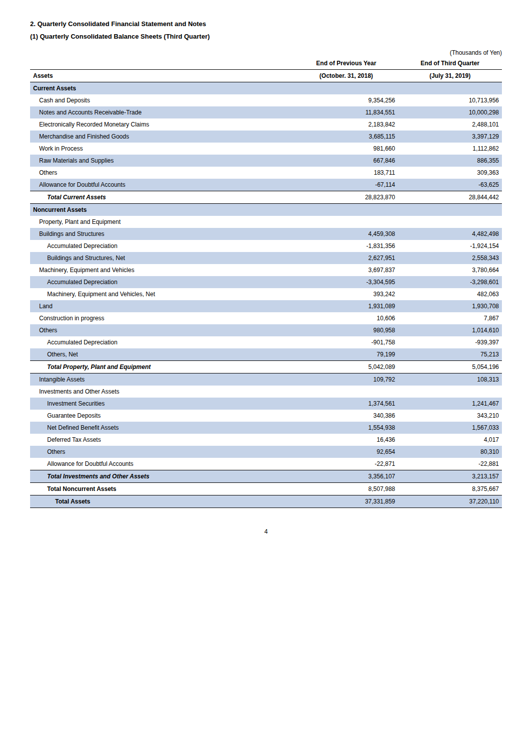2. Quarterly Consolidated Financial Statement and Notes
(1) Quarterly Consolidated Balance Sheets (Third Quarter)
(Thousands of Yen)
| | End of Previous Year | End of Third Quarter |
| --- | --- | --- |
| Assets | (October. 31, 2018) | (July 31, 2019) |
| Current Assets | | |
| Cash and Deposits | 9,354,256 | 10,713,956 |
| Notes and Accounts Receivable-Trade | 11,834,551 | 10,000,298 |
| Electronically Recorded Monetary Claims | 2,183,842 | 2,488,101 |
| Merchandise and Finished Goods | 3,685,115 | 3,397,129 |
| Work in Process | 981,660 | 1,112,862 |
| Raw Materials and Supplies | 667,846 | 886,355 |
| Others | 183,711 | 309,363 |
| Allowance for Doubtful Accounts | -67,114 | -63,625 |
| Total Current Assets | 28,823,870 | 28,844,442 |
| Noncurrent Assets | | |
| Property, Plant and Equipment | | |
| Buildings and Structures | 4,459,308 | 4,482,498 |
| Accumulated Depreciation | -1,831,356 | -1,924,154 |
| Buildings and Structures, Net | 2,627,951 | 2,558,343 |
| Machinery, Equipment and Vehicles | 3,697,837 | 3,780,664 |
| Accumulated Depreciation | -3,304,595 | -3,298,601 |
| Machinery, Equipment and Vehicles, Net | 393,242 | 482,063 |
| Land | 1,931,089 | 1,930,708 |
| Construction in progress | 10,606 | 7,867 |
| Others | 980,958 | 1,014,610 |
| Accumulated Depreciation | -901,758 | -939,397 |
| Others, Net | 79,199 | 75,213 |
| Total Property, Plant and Equipment | 5,042,089 | 5,054,196 |
| Intangible Assets | 109,792 | 108,313 |
| Investments and Other Assets | | |
| Investment Securities | 1,374,561 | 1,241,467 |
| Guarantee Deposits | 340,386 | 343,210 |
| Net Defined Benefit Assets | 1,554,938 | 1,567,033 |
| Deferred Tax Assets | 16,436 | 4,017 |
| Others | 92,654 | 80,310 |
| Allowance for Doubtful Accounts | -22,871 | -22,881 |
| Total Investments and Other Assets | 3,356,107 | 3,213,157 |
| Total Noncurrent Assets | 8,507,988 | 8,375,667 |
| Total Assets | 37,331,859 | 37,220,110 |
4